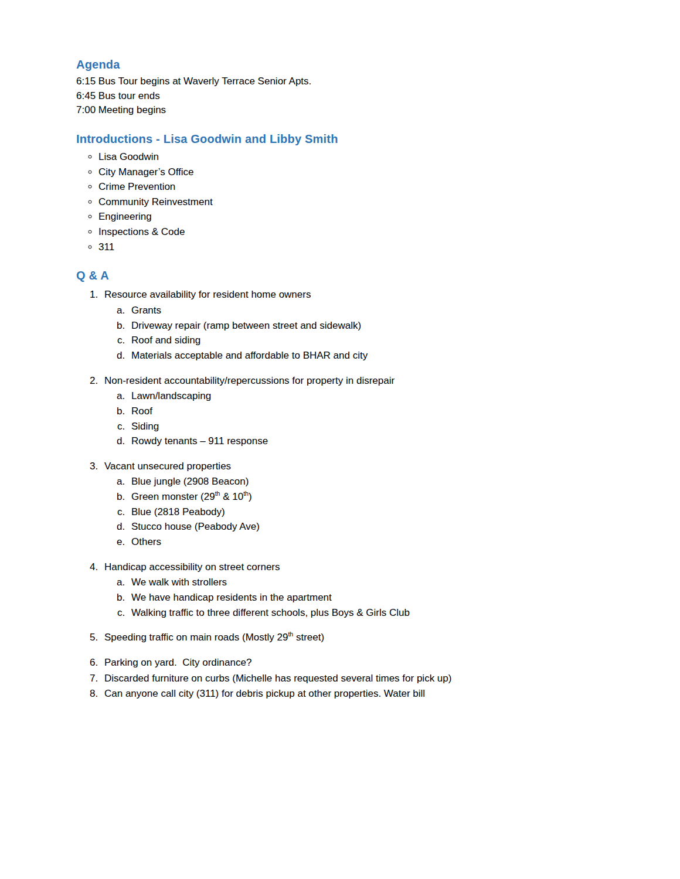Agenda
6:15 Bus Tour begins at Waverly Terrace Senior Apts.
6:45 Bus tour ends
7:00 Meeting begins
Introductions - Lisa Goodwin and Libby Smith
Lisa Goodwin
City Manager’s Office
Crime Prevention
Community Reinvestment
Engineering
Inspections & Code
311
Q & A
Resource availability for resident home owners
Grants
Driveway repair (ramp between street and sidewalk)
Roof and siding
Materials acceptable and affordable to BHAR and city
Non-resident accountability/repercussions for property in disrepair
Lawn/landscaping
Roof
Siding
Rowdy tenants – 911 response
Vacant unsecured properties
Blue jungle (2908 Beacon)
Green monster (29th & 10th)
Blue (2818 Peabody)
Stucco house (Peabody Ave)
Others
Handicap accessibility on street corners
We walk with strollers
We have handicap residents in the apartment
Walking traffic to three different schools, plus Boys & Girls Club
Speeding traffic on main roads (Mostly 29th street)
Parking on yard. City ordinance?
Discarded furniture on curbs (Michelle has requested several times for pick up)
Can anyone call city (311) for debris pickup at other properties. Water bill